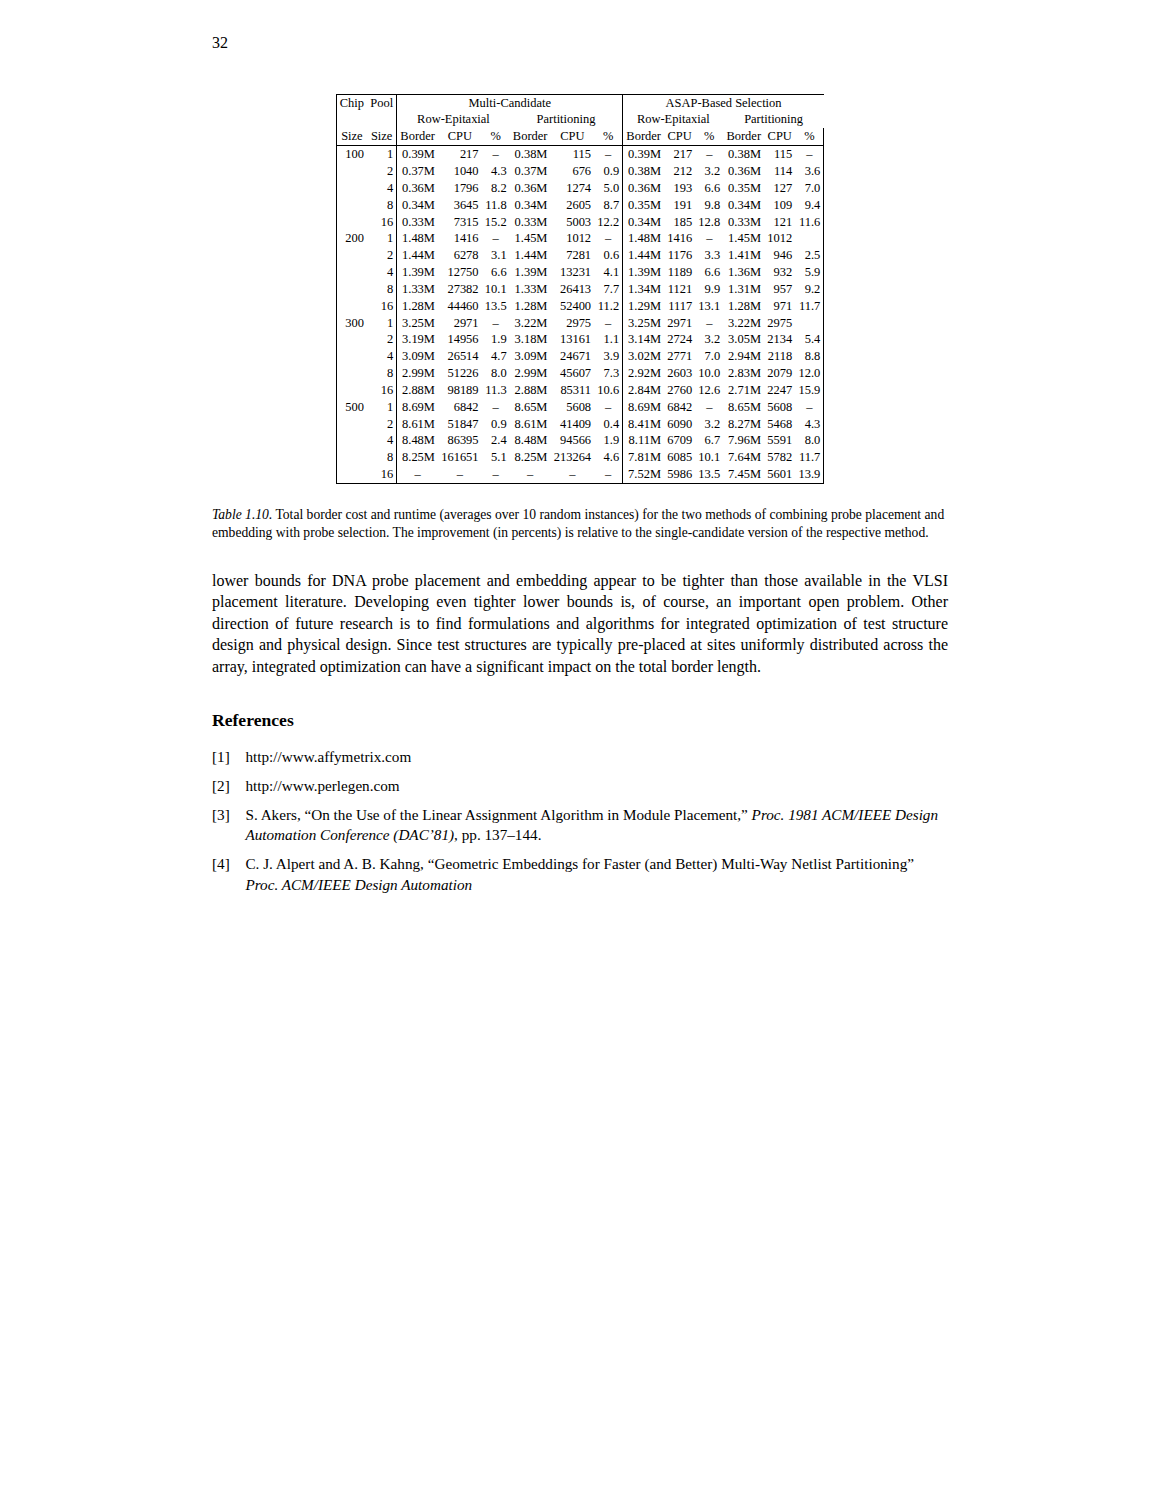32
| Chip | Pool | Multi-Candidate | ASAP-Based Selection |
| --- | --- | --- | --- |
| | | Row-Epitaxial | Partitioning | Row-Epitaxial | Partitioning |
| Size | Size | Border | CPU | % | Border | CPU | % | Border | CPU | % | Border | CPU | % |
| 100 | 1 | 0.39M | 217 | – | 0.38M | 115 | – | 0.39M | 217 | – | 0.38M | 115 | – |
| | 2 | 0.37M | 1040 | 4.3 | 0.37M | 676 | 0.9 | 0.38M | 212 | 3.2 | 0.36M | 114 | 3.6 |
| | 4 | 0.36M | 1796 | 8.2 | 0.36M | 1274 | 5.0 | 0.36M | 193 | 6.6 | 0.35M | 127 | 7.0 |
| | 8 | 0.34M | 3645 | 11.8 | 0.34M | 2605 | 8.7 | 0.35M | 191 | 9.8 | 0.34M | 109 | 9.4 |
| | 16 | 0.33M | 7315 | 15.2 | 0.33M | 5003 | 12.2 | 0.34M | 185 | 12.8 | 0.33M | 121 | 11.6 |
| 200 | 1 | 1.48M | 1416 | – | 1.45M | 1012 | – | 1.48M | 1416 | – | 1.45M | 1012 | |
| | 2 | 1.44M | 6278 | 3.1 | 1.44M | 7281 | 0.6 | 1.44M | 1176 | 3.3 | 1.41M | 946 | 2.5 |
| | 4 | 1.39M | 12750 | 6.6 | 1.39M | 13231 | 4.1 | 1.39M | 1189 | 6.6 | 1.36M | 932 | 5.9 |
| | 8 | 1.33M | 27382 | 10.1 | 1.33M | 26413 | 7.7 | 1.34M | 1121 | 9.9 | 1.31M | 957 | 9.2 |
| | 16 | 1.28M | 44460 | 13.5 | 1.28M | 52400 | 11.2 | 1.29M | 1117 | 13.1 | 1.28M | 971 | 11.7 |
| 300 | 1 | 3.25M | 2971 | – | 3.22M | 2975 | – | 3.25M | 2971 | – | 3.22M | 2975 | |
| | 2 | 3.19M | 14956 | 1.9 | 3.18M | 13161 | 1.1 | 3.14M | 2724 | 3.2 | 3.05M | 2134 | 5.4 |
| | 4 | 3.09M | 26514 | 4.7 | 3.09M | 24671 | 3.9 | 3.02M | 2771 | 7.0 | 2.94M | 2118 | 8.8 |
| | 8 | 2.99M | 51226 | 8.0 | 2.99M | 45607 | 7.3 | 2.92M | 2603 | 10.0 | 2.83M | 2079 | 12.0 |
| | 16 | 2.88M | 98189 | 11.3 | 2.88M | 85311 | 10.6 | 2.84M | 2760 | 12.6 | 2.71M | 2247 | 15.9 |
| 500 | 1 | 8.69M | 6842 | – | 8.65M | 5608 | – | 8.69M | 6842 | – | 8.65M | 5608 | – |
| | 2 | 8.61M | 51847 | 0.9 | 8.61M | 41409 | 0.4 | 8.41M | 6090 | 3.2 | 8.27M | 5468 | 4.3 |
| | 4 | 8.48M | 86395 | 2.4 | 8.48M | 94566 | 1.9 | 8.11M | 6709 | 6.7 | 7.96M | 5591 | 8.0 |
| | 8 | 8.25M | 161651 | 5.1 | 8.25M | 213264 | 4.6 | 7.81M | 6085 | 10.1 | 7.64M | 5782 | 11.7 |
| | 16 | – | – | – | – | – | – | 7.52M | 5986 | 13.5 | 7.45M | 5601 | 13.9 |
Table 1.10. Total border cost and runtime (averages over 10 random instances) for the two methods of combining probe placement and embedding with probe selection. The improvement (in percents) is relative to the single-candidate version of the respective method.
lower bounds for DNA probe placement and embedding appear to be tighter than those available in the VLSI placement literature. Developing even tighter lower bounds is, of course, an important open problem. Other direction of future research is to find formulations and algorithms for integrated optimization of test structure design and physical design. Since test structures are typically pre-placed at sites uniformly distributed across the array, integrated optimization can have a significant impact on the total border length.
References
[1] http://www.affymetrix.com
[2] http://www.perlegen.com
[3] S. Akers, “On the Use of the Linear Assignment Algorithm in Module Placement,” Proc. 1981 ACM/IEEE Design Automation Conference (DAC’81), pp. 137–144.
[4] C. J. Alpert and A. B. Kahng, “Geometric Embeddings for Faster (and Better) Multi-Way Netlist Partitioning” Proc. ACM/IEEE Design Automation